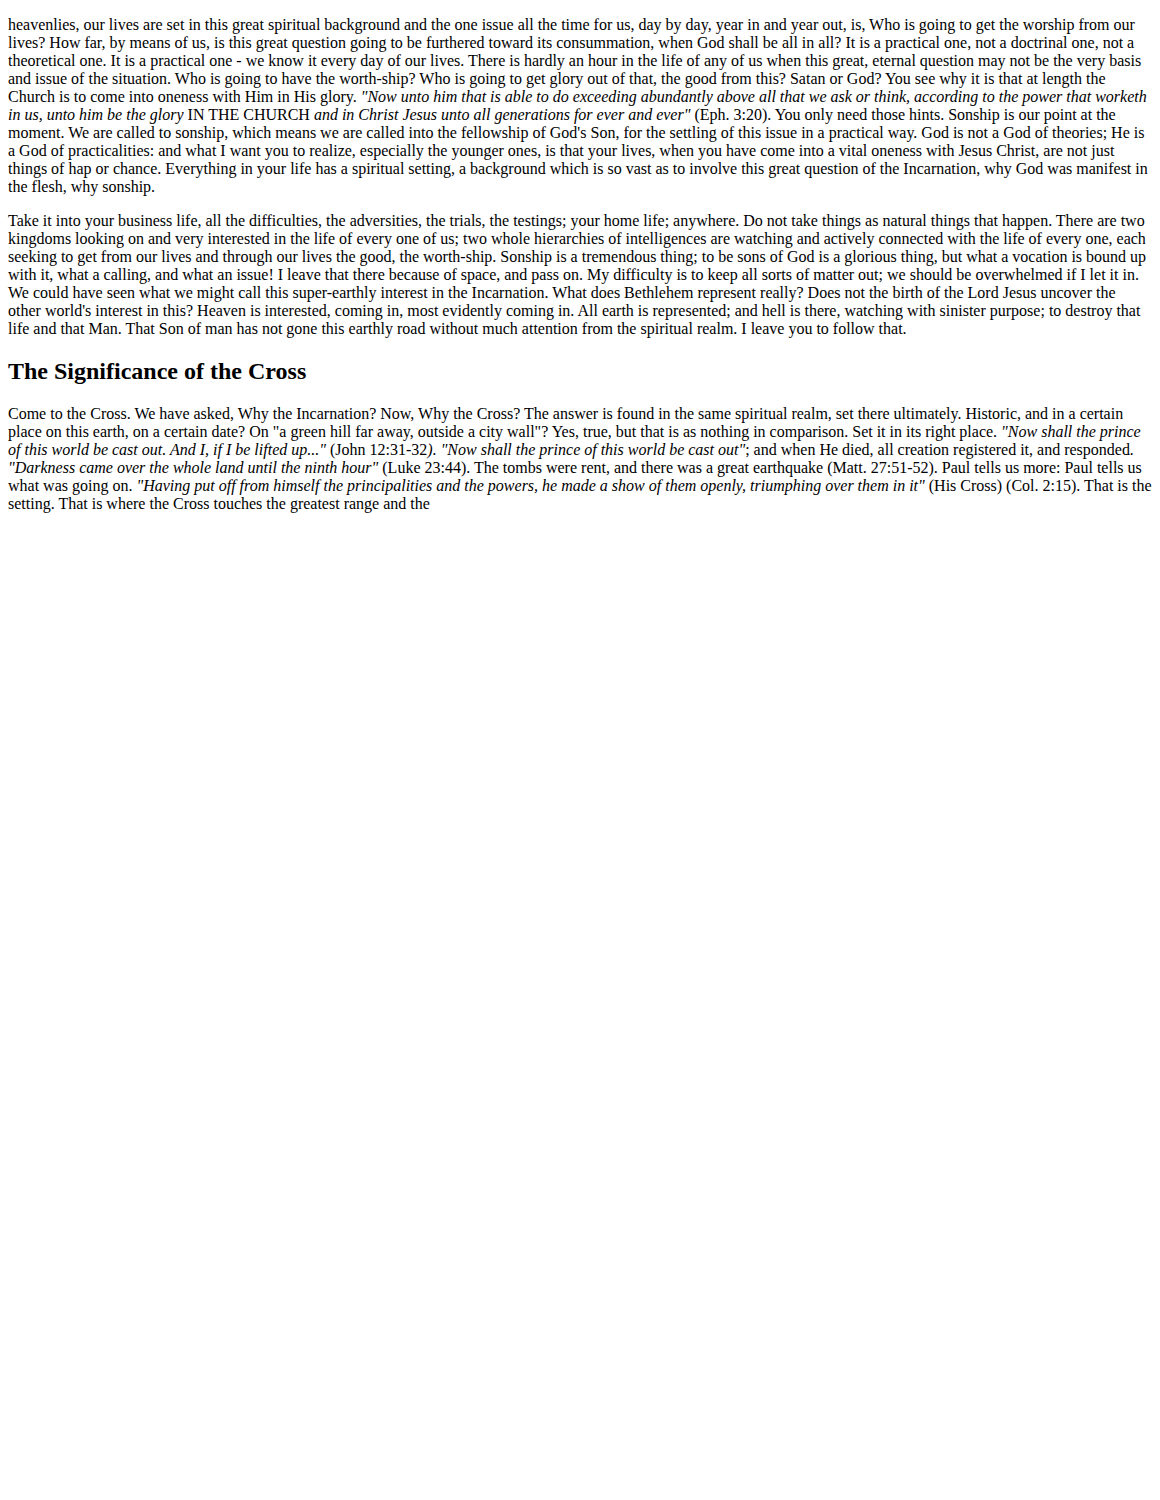heavenlies, our lives are set in this great spiritual background and the one issue all the time for us, day by day, year in and year out, is, Who is going to get the worship from our lives? How far, by means of us, is this great question going to be furthered toward its consummation, when God shall be all in all? It is a practical one, not a doctrinal one, not a theoretical one. It is a practical one - we know it every day of our lives. There is hardly an hour in the life of any of us when this great, eternal question may not be the very basis and issue of the situation. Who is going to have the worth-ship? Who is going to get glory out of that, the good from this? Satan or God? You see why it is that at length the Church is to come into oneness with Him in His glory. "Now unto him that is able to do exceeding abundantly above all that we ask or think, according to the power that worketh in us, unto him be the glory IN THE CHURCH and in Christ Jesus unto all generations for ever and ever" (Eph. 3:20). You only need those hints. Sonship is our point at the moment. We are called to sonship, which means we are called into the fellowship of God's Son, for the settling of this issue in a practical way. God is not a God of theories; He is a God of practicalities: and what I want you to realize, especially the younger ones, is that your lives, when you have come into a vital oneness with Jesus Christ, are not just things of hap or chance. Everything in your life has a spiritual setting, a background which is so vast as to involve this great question of the Incarnation, why God was manifest in the flesh, why sonship.
Take it into your business life, all the difficulties, the adversities, the trials, the testings; your home life; anywhere. Do not take things as natural things that happen. There are two kingdoms looking on and very interested in the life of every one of us; two whole hierarchies of intelligences are watching and actively connected with the life of every one, each seeking to get from our lives and through our lives the good, the worth-ship. Sonship is a tremendous thing; to be sons of God is a glorious thing, but what a vocation is bound up with it, what a calling, and what an issue! I leave that there because of space, and pass on. My difficulty is to keep all sorts of matter out; we should be overwhelmed if I let it in. We could have seen what we might call this super-earthly interest in the Incarnation. What does Bethlehem represent really? Does not the birth of the Lord Jesus uncover the other world's interest in this? Heaven is interested, coming in, most evidently coming in. All earth is represented; and hell is there, watching with sinister purpose; to destroy that life and that Man. That Son of man has not gone this earthly road without much attention from the spiritual realm. I leave you to follow that.
The Significance of the Cross
Come to the Cross. We have asked, Why the Incarnation? Now, Why the Cross? The answer is found in the same spiritual realm, set there ultimately. Historic, and in a certain place on this earth, on a certain date? On "a green hill far away, outside a city wall"? Yes, true, but that is as nothing in comparison. Set it in its right place. "Now shall the prince of this world be cast out. And I, if I be lifted up..." (John 12:31-32). "Now shall the prince of this world be cast out"; and when He died, all creation registered it, and responded. "Darkness came over the whole land until the ninth hour" (Luke 23:44). The tombs were rent, and there was a great earthquake (Matt. 27:51-52). Paul tells us more: Paul tells us what was going on. "Having put off from himself the principalities and the powers, he made a show of them openly, triumphing over them in it" (His Cross) (Col. 2:15). That is the setting. That is where the Cross touches the greatest range and the